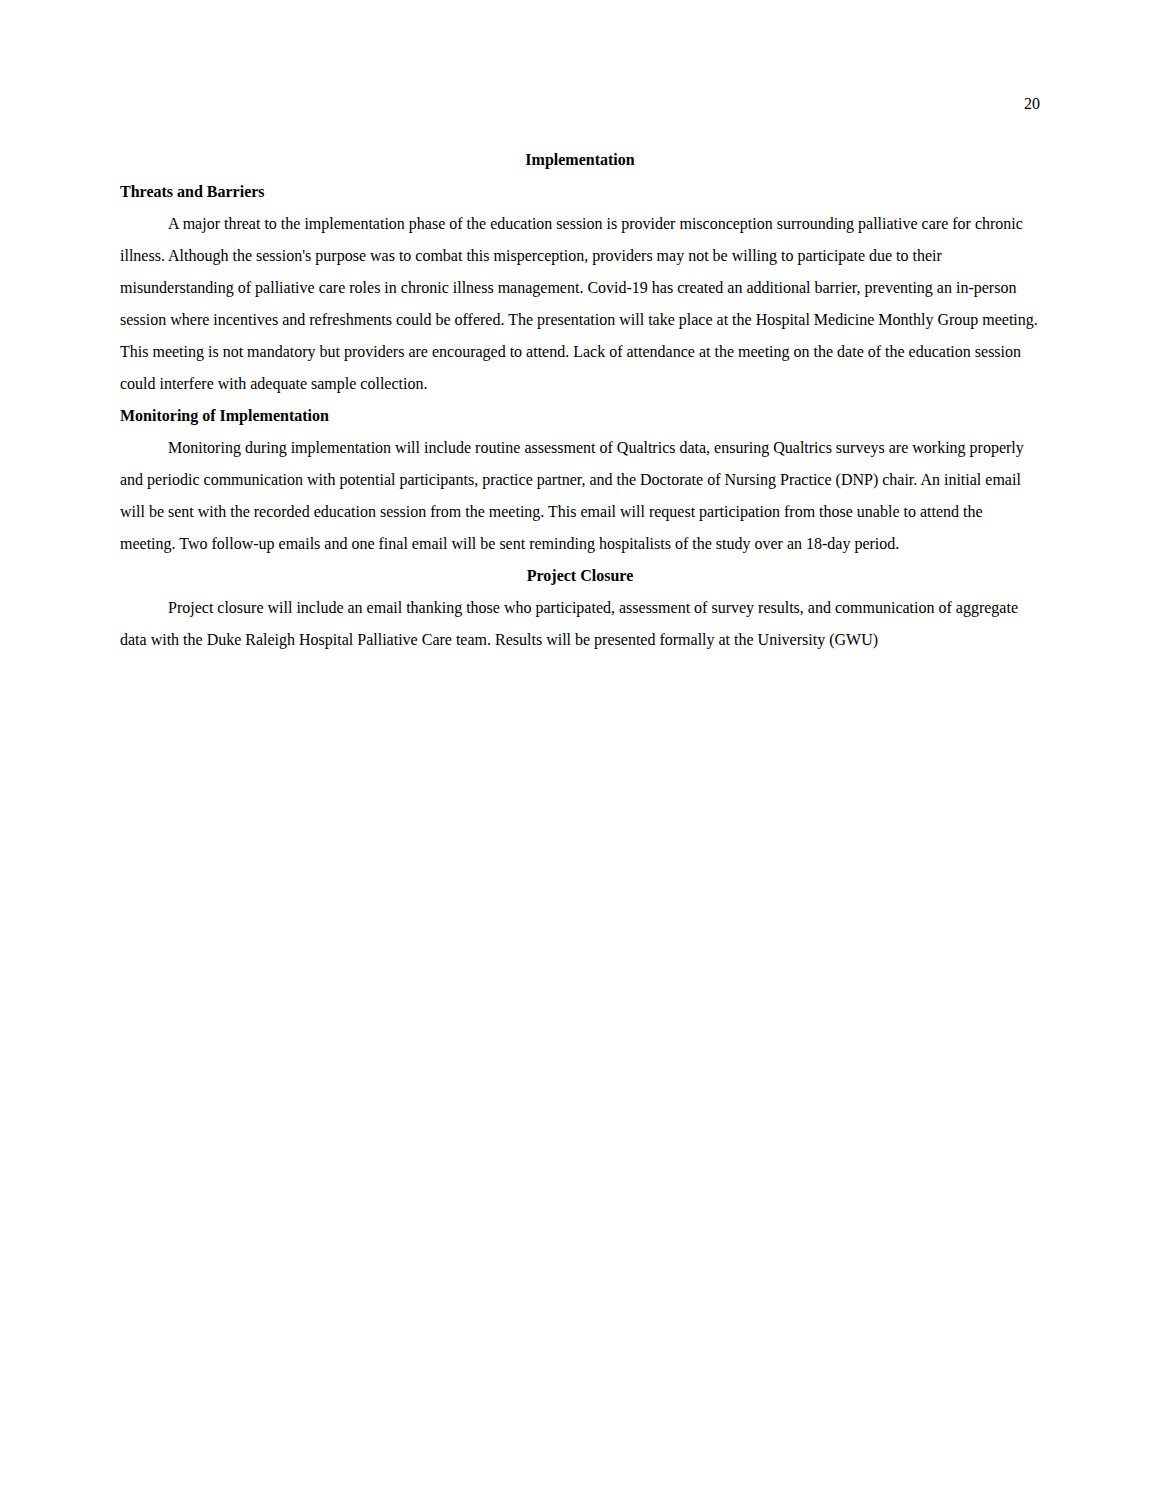20
Implementation
Threats and Barriers
A major threat to the implementation phase of the education session is provider misconception surrounding palliative care for chronic illness. Although the session's purpose was to combat this misperception, providers may not be willing to participate due to their misunderstanding of palliative care roles in chronic illness management. Covid-19 has created an additional barrier, preventing an in-person session where incentives and refreshments could be offered. The presentation will take place at the Hospital Medicine Monthly Group meeting. This meeting is not mandatory but providers are encouraged to attend. Lack of attendance at the meeting on the date of the education session could interfere with adequate sample collection.
Monitoring of Implementation
Monitoring during implementation will include routine assessment of Qualtrics data, ensuring Qualtrics surveys are working properly and periodic communication with potential participants, practice partner, and the Doctorate of Nursing Practice (DNP) chair. An initial email will be sent with the recorded education session from the meeting. This email will request participation from those unable to attend the meeting. Two follow-up emails and one final email will be sent reminding hospitalists of the study over an 18-day period.
Project Closure
Project closure will include an email thanking those who participated, assessment of survey results, and communication of aggregate data with the Duke Raleigh Hospital Palliative Care team. Results will be presented formally at the University (GWU)